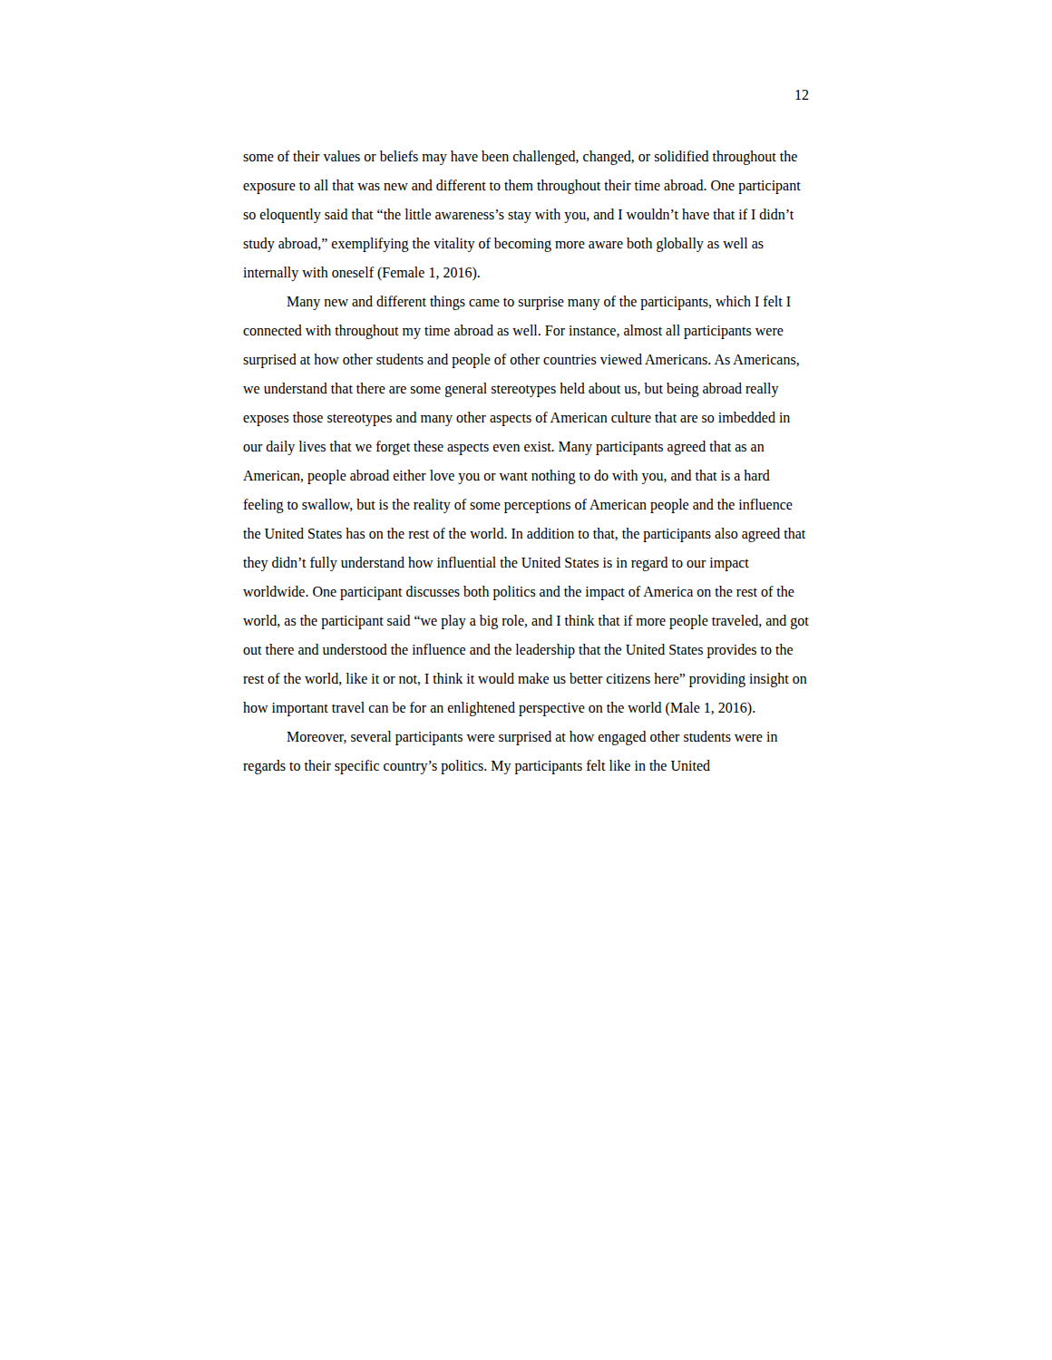12
some of their values or beliefs may have been challenged, changed, or solidified throughout the exposure to all that was new and different to them throughout their time abroad. One participant so eloquently said that “the little awareness’s stay with you, and I wouldn’t have that if I didn’t study abroad,” exemplifying the vitality of becoming more aware both globally as well as internally with oneself (Female 1, 2016).
Many new and different things came to surprise many of the participants, which I felt I connected with throughout my time abroad as well. For instance, almost all participants were surprised at how other students and people of other countries viewed Americans. As Americans, we understand that there are some general stereotypes held about us, but being abroad really exposes those stereotypes and many other aspects of American culture that are so imbedded in our daily lives that we forget these aspects even exist. Many participants agreed that as an American, people abroad either love you or want nothing to do with you, and that is a hard feeling to swallow, but is the reality of some perceptions of American people and the influence the United States has on the rest of the world. In addition to that, the participants also agreed that they didn’t fully understand how influential the United States is in regard to our impact worldwide. One participant discusses both politics and the impact of America on the rest of the world, as the participant said “we play a big role, and I think that if more people traveled, and got out there and understood the influence and the leadership that the United States provides to the rest of the world, like it or not, I think it would make us better citizens here” providing insight on how important travel can be for an enlightened perspective on the world (Male 1, 2016).
Moreover, several participants were surprised at how engaged other students were in regards to their specific country’s politics. My participants felt like in the United